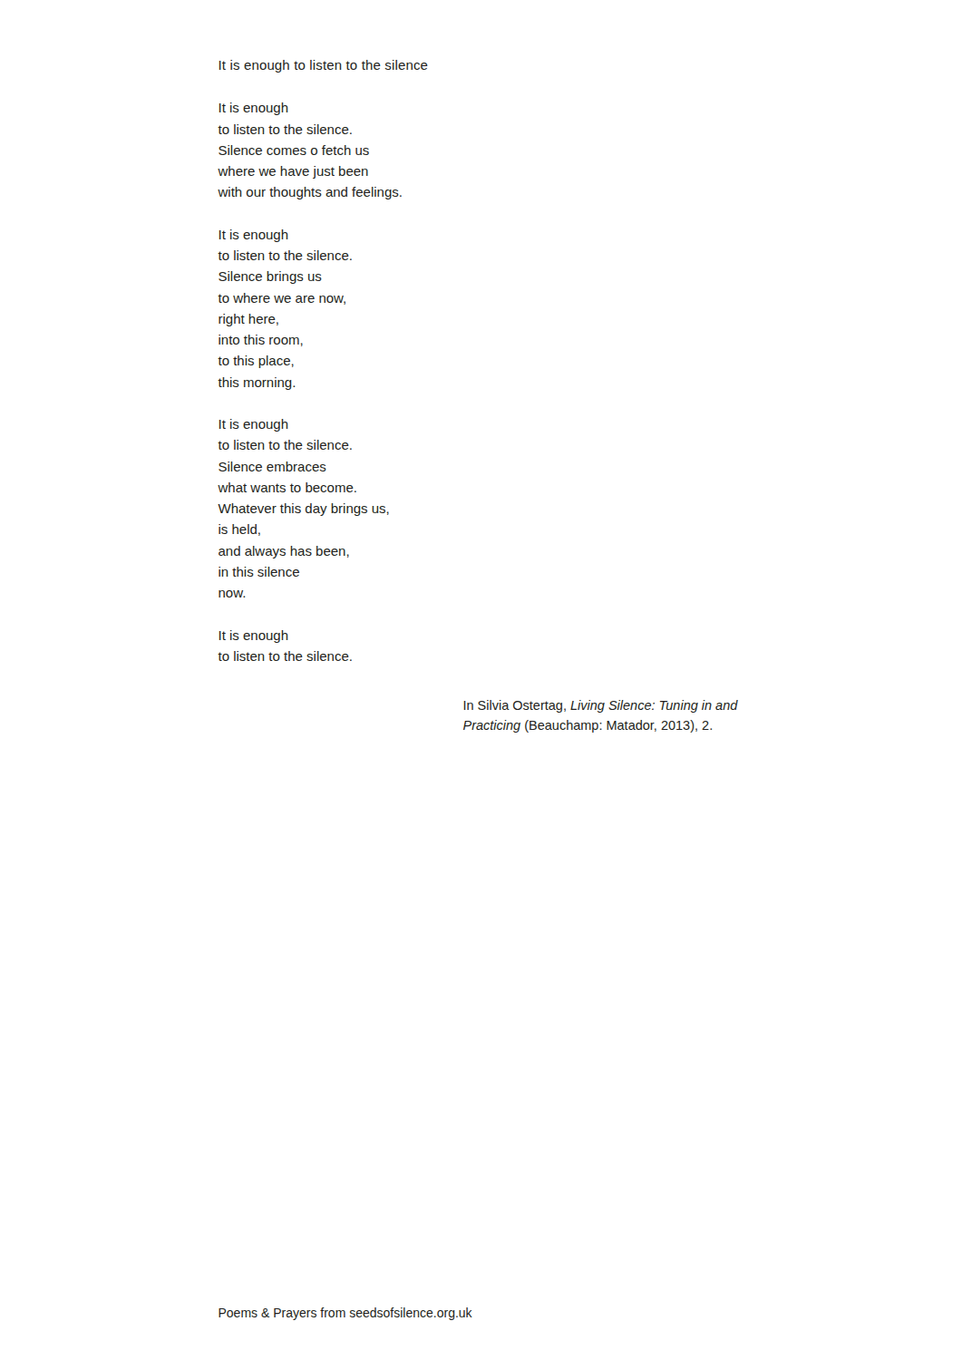It is enough to listen to the silence
It is enough
to listen to the silence.
Silence comes o fetch us
where we have just been
with our thoughts and feelings.
It is enough
to listen to the silence.
Silence brings us
to where we are now,
right here,
into this room,
to this place,
this morning.
It is enough
to listen to the silence.
Silence embraces
what wants to become.
Whatever this day brings us,
is held,
and always has been,
in this silence
now.
It is enough
to listen to the silence.
In Silvia Ostertag, Living Silence: Tuning in and Practicing (Beauchamp: Matador, 2013), 2.
Poems & Prayers from seedsofsilence.org.uk